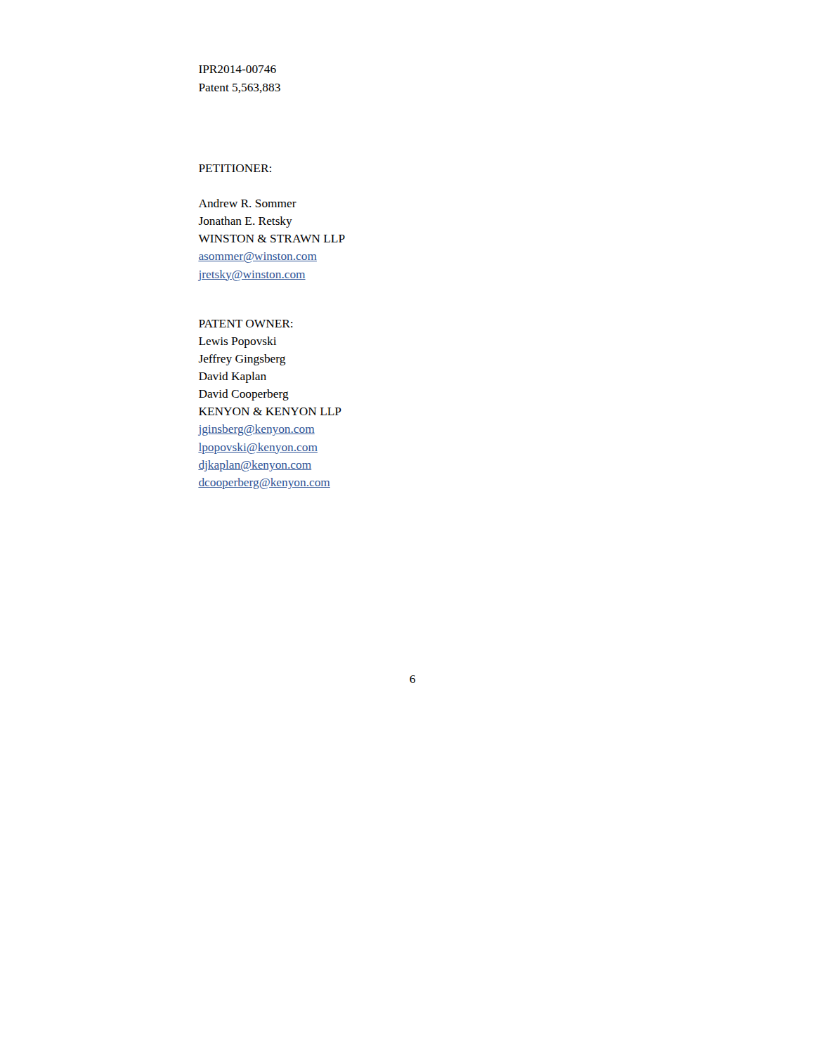IPR2014-00746
Patent 5,563,883
PETITIONER:
Andrew R. Sommer
Jonathan E. Retsky
WINSTON & STRAWN LLP
asommer@winston.com
jretsky@winston.com
PATENT OWNER:
Lewis Popovski
Jeffrey Gingsberg
David Kaplan
David Cooperberg
KENYON & KENYON LLP
jginsberg@kenyon.com
lpopovski@kenyon.com
djkaplan@kenyon.com
dcooperberg@kenyon.com
6